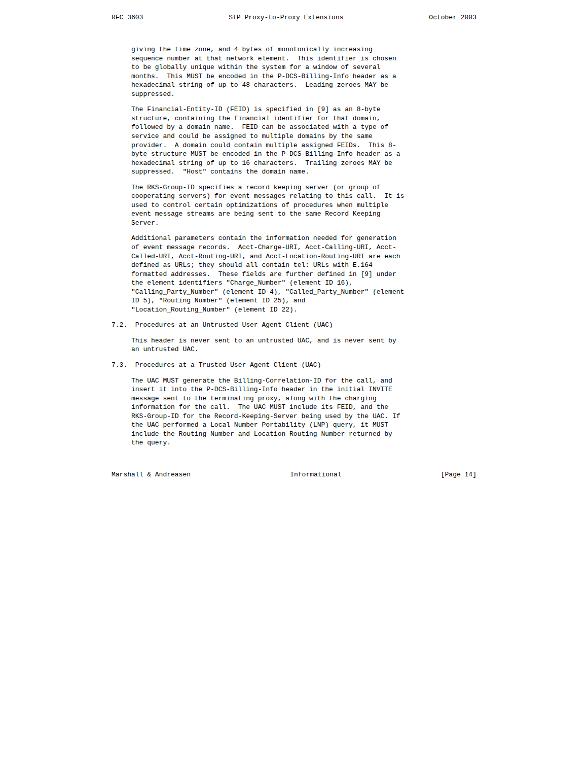RFC 3603 SIP Proxy-to-Proxy Extensions October 2003
giving the time zone, and 4 bytes of monotonically increasing sequence number at that network element. This identifier is chosen to be globally unique within the system for a window of several months. This MUST be encoded in the P-DCS-Billing-Info header as a hexadecimal string of up to 48 characters. Leading zeroes MAY be suppressed.
The Financial-Entity-ID (FEID) is specified in [9] as an 8-byte structure, containing the financial identifier for that domain, followed by a domain name. FEID can be associated with a type of service and could be assigned to multiple domains by the same provider. A domain could contain multiple assigned FEIDs. This 8- byte structure MUST be encoded in the P-DCS-Billing-Info header as a hexadecimal string of up to 16 characters. Trailing zeroes MAY be suppressed. "Host" contains the domain name.
The RKS-Group-ID specifies a record keeping server (or group of cooperating servers) for event messages relating to this call. It is used to control certain optimizations of procedures when multiple event message streams are being sent to the same Record Keeping Server.
Additional parameters contain the information needed for generation of event message records. Acct-Charge-URI, Acct-Calling-URI, Acct- Called-URI, Acct-Routing-URI, and Acct-Location-Routing-URI are each defined as URLs; they should all contain tel: URLs with E.164 formatted addresses. These fields are further defined in [9] under the element identifiers "Charge_Number" (element ID 16), "Calling_Party_Number" (element ID 4), "Called_Party_Number" (element ID 5), "Routing Number" (element ID 25), and "Location_Routing_Number" (element ID 22).
7.2. Procedures at an Untrusted User Agent Client (UAC)
This header is never sent to an untrusted UAC, and is never sent by an untrusted UAC.
7.3. Procedures at a Trusted User Agent Client (UAC)
The UAC MUST generate the Billing-Correlation-ID for the call, and insert it into the P-DCS-Billing-Info header in the initial INVITE message sent to the terminating proxy, along with the charging information for the call. The UAC MUST include its FEID, and the RKS-Group-ID for the Record-Keeping-Server being used by the UAC. If the UAC performed a Local Number Portability (LNP) query, it MUST include the Routing Number and Location Routing Number returned by the query.
Marshall & Andreasen Informational [Page 14]